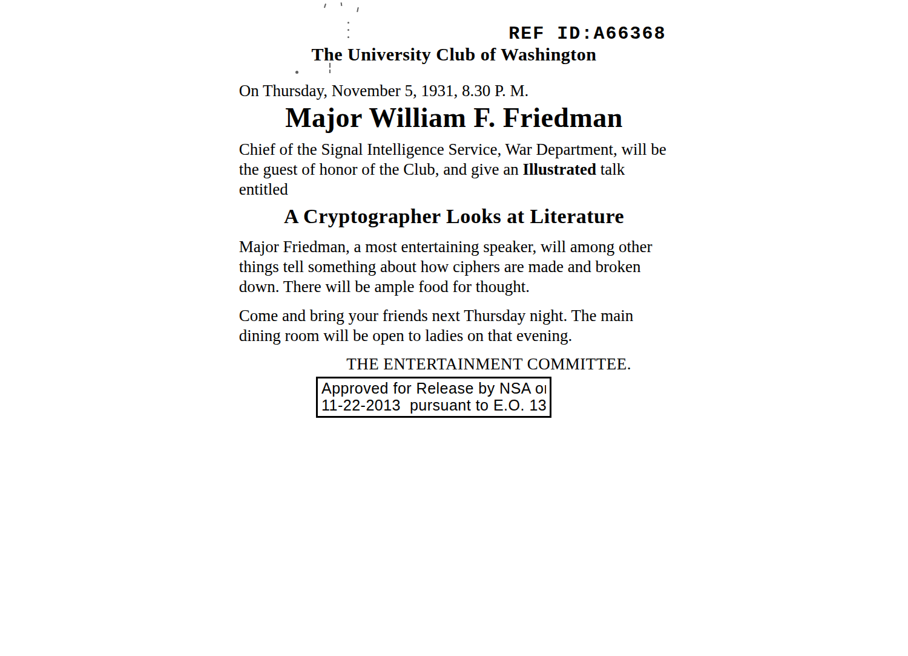REF ID:A66368
The University Club of Washington
On Thursday, November 5, 1931, 8.30 P. M.
Major William F. Friedman
Chief of the Signal Intelligence Service, War Department, will be the guest of honor of the Club, and give an Illustrated talk entitled
A Cryptographer Looks at Literature
Major Friedman, a most entertaining speaker, will among other things tell something about how ciphers are made and broken down. There will be ample food for thought.
Come and bring your friends next Thursday night. The main dining room will be open to ladies on that evening.
THE ENTERTAINMENT COMMITTEE.
Approved for Release by NSA on
11-22-2013 pursuant to E.O. 13526